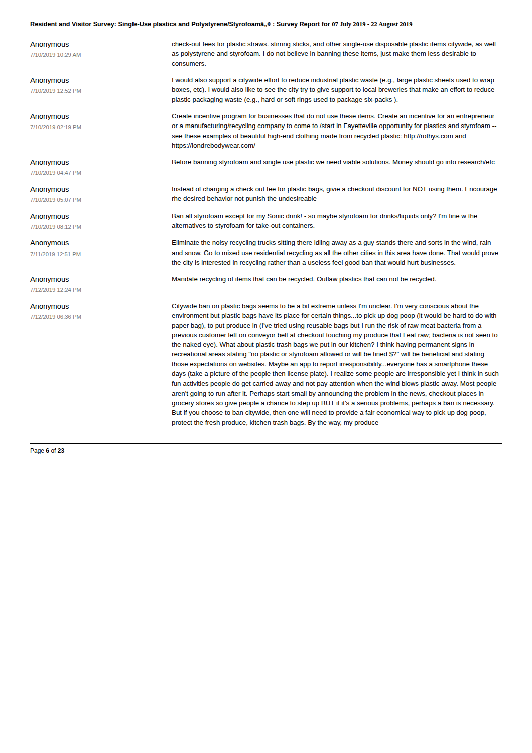Resident and Visitor Survey: Single-Use plastics and Polystyrene/Styrofoamâ„¢ : Survey Report for 07 July 2019 - 22 August 2019
| Anonymous 7/10/2019 10:29 AM | check-out fees for plastic straws. stirring sticks, and other single-use disposable plastic items citywide, as well as polystyrene and styrofoam. I do not believe in banning these items, just make them less desirable to consumers. |
| Anonymous 7/10/2019 12:52 PM | I would also support a citywide effort to reduce industrial plastic waste (e.g., large plastic sheets used to wrap boxes, etc). I would also like to see the city try to give support to local breweries that make an effort to reduce plastic packaging waste (e.g., hard or soft rings used to package six-packs ). |
| Anonymous 7/10/2019 02:19 PM | Create incentive program for businesses that do not use these items. Create an incentive for an entrepreneur or a manufacturing/recycling company to come to /start in Fayetteville opportunity for plastics and styrofoam -- see these examples of beautiful high-end clothing made from recycled plastic: http://rothys.com and https://londrebodywear.com/ |
| Anonymous 7/10/2019 04:47 PM | Before banning styrofoam and single use plastic we need viable solutions. Money should go into research/etc |
| Anonymous 7/10/2019 05:07 PM | Instead of charging a check out fee for plastic bags, givie a checkout discount for NOT using them. Encourage rhe desired behavior not punish the undesireable |
| Anonymous 7/10/2019 08:12 PM | Ban all styrofoam except for my Sonic drink! - so maybe styrofoam for drinks/liquids only? I'm fine w the alternatives to styrofoam for take-out containers. |
| Anonymous 7/11/2019 12:51 PM | Eliminate the noisy recycling trucks sitting there idling away as a guy stands there and sorts in the wind, rain and snow. Go to mixed use residential recycling as all the other cities in this area have done. That would prove the city is interested in recycling rather than a useless feel good ban that would hurt businesses. |
| Anonymous 7/12/2019 12:24 PM | Mandate recycling of items that can be recycled. Outlaw plastics that can not be recycled. |
| Anonymous 7/12/2019 06:36 PM | Citywide ban on plastic bags seems to be a bit extreme unless I'm unclear. I'm very conscious about the environment but plastic bags have its place for certain things...to pick up dog poop (it would be hard to do with paper bag), to put produce in (I've tried using reusable bags but I run the risk of raw meat bacteria from a previous customer left on conveyor belt at checkout touching my produce that I eat raw; bacteria is not seen to the naked eye). What about plastic trash bags we put in our kitchen? I think having permanent signs in recreational areas stating "no plastic or styrofoam allowed or will be fined $?" will be beneficial and stating those expectations on websites. Maybe an app to report irresponsibility...everyone has a smartphone these days (take a picture of the people then license plate). I realize some people are irresponsible yet I think in such fun activities people do get carried away and not pay attention when the wind blows plastic away. Most people aren't going to run after it. Perhaps start small by announcing the problem in the news, checkout places in grocery stores so give people a chance to step up BUT if it's a serious problems, perhaps a ban is necessary. But if you choose to ban citywide, then one will need to provide a fair economical way to pick up dog poop, protect the fresh produce, kitchen trash bags. By the way, my produce |
Page 6 of 23